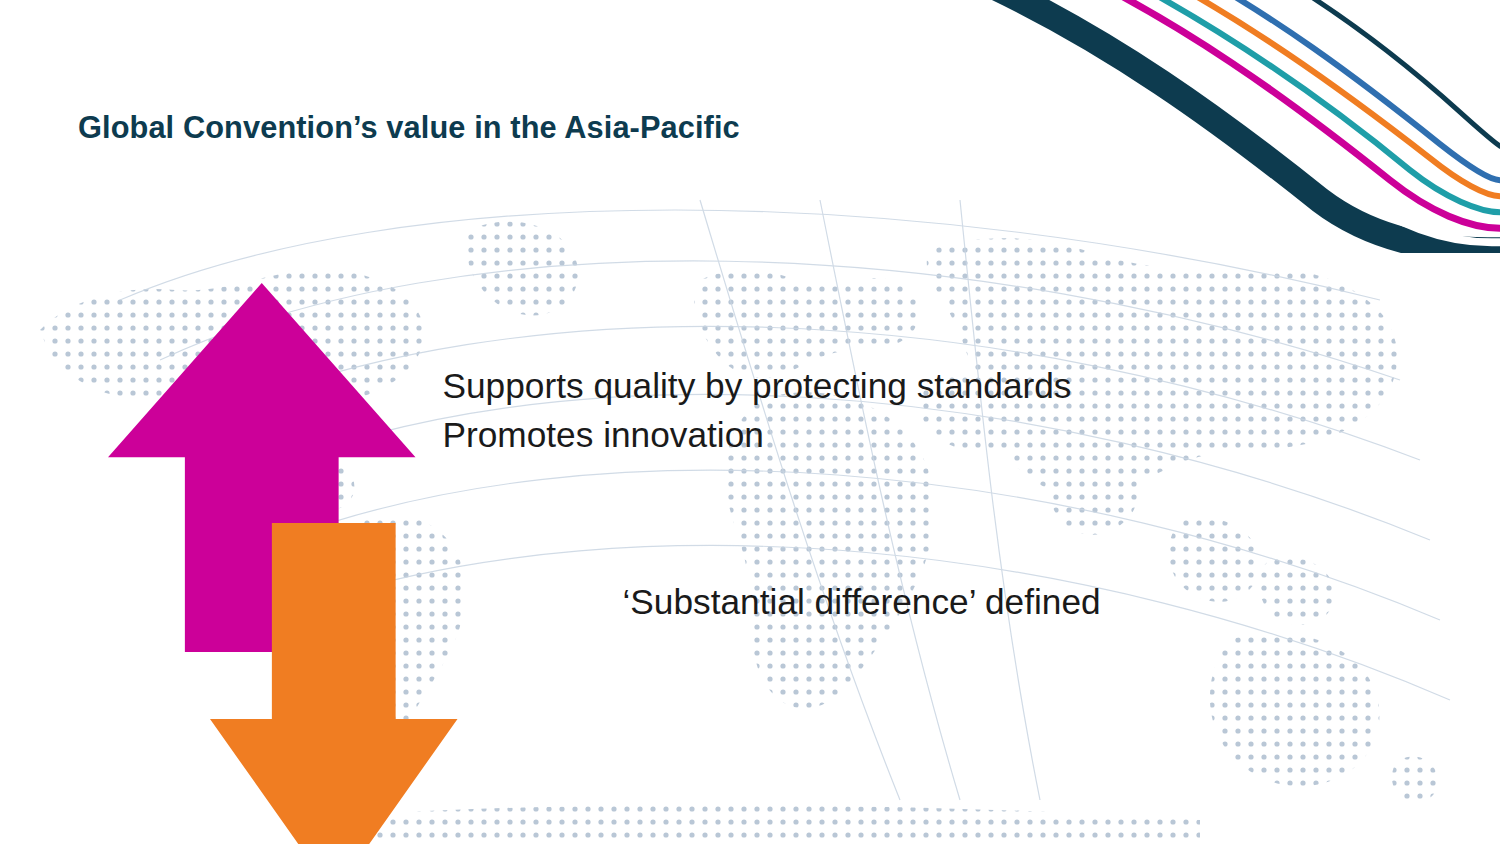Global Convention’s value in the Asia-Pacific
Supports quality by protecting standards
Promotes innovation
‘Substantial difference’ defined